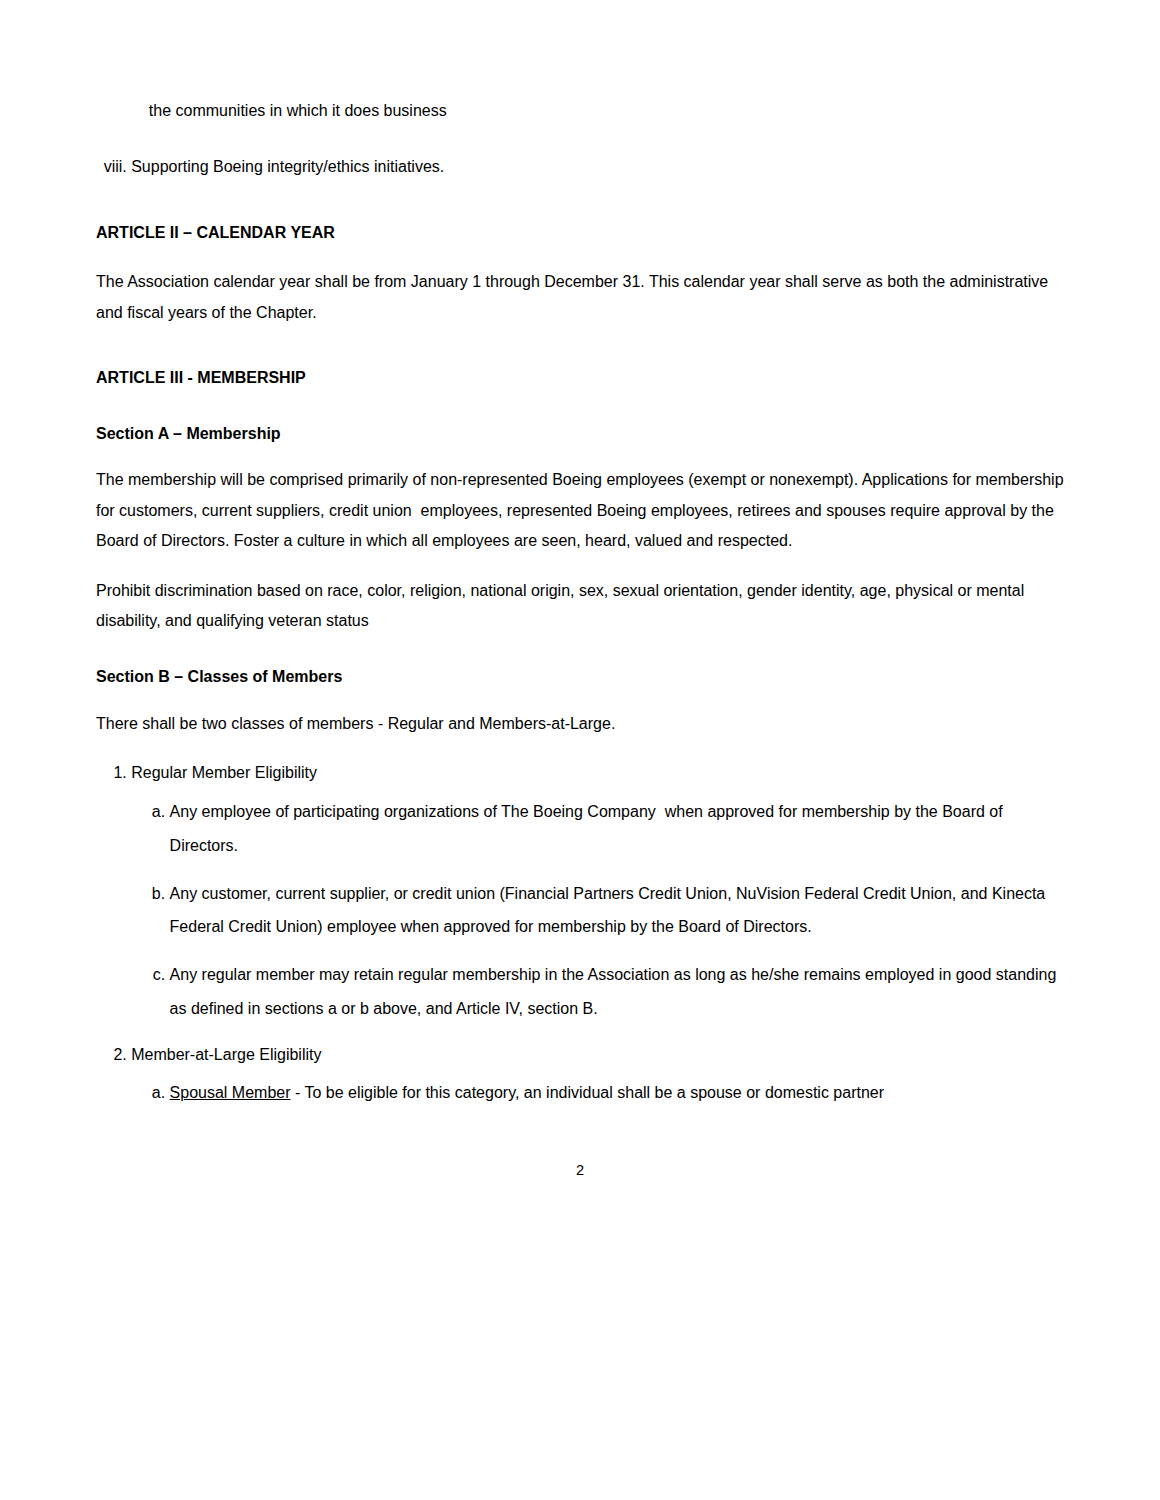the communities in which it does business
Supporting Boeing integrity/ethics initiatives.
ARTICLE II – CALENDAR YEAR
The Association calendar year shall be from January 1 through December 31. This calendar year shall serve as both the administrative and fiscal years of the Chapter.
ARTICLE III - MEMBERSHIP
Section A – Membership
The membership will be comprised primarily of non-represented Boeing employees (exempt or nonexempt). Applications for membership for customers, current suppliers, credit union employees, represented Boeing employees, retirees and spouses require approval by the Board of Directors. Foster a culture in which all employees are seen, heard, valued and respected.
Prohibit discrimination based on race, color, religion, national origin, sex, sexual orientation, gender identity, age, physical or mental disability, and qualifying veteran status
Section B – Classes of Members
There shall be two classes of members - Regular and Members-at-Large.
Regular Member Eligibility
Any employee of participating organizations of The Boeing Company when approved for membership by the Board of Directors.
Any customer, current supplier, or credit union (Financial Partners Credit Union, NuVision Federal Credit Union, and Kinecta Federal Credit Union) employee when approved for membership by the Board of Directors.
Any regular member may retain regular membership in the Association as long as he/she remains employed in good standing as defined in sections a or b above, and Article IV, section B.
Member-at-Large Eligibility
Spousal Member - To be eligible for this category, an individual shall be a spouse or domestic partner
2